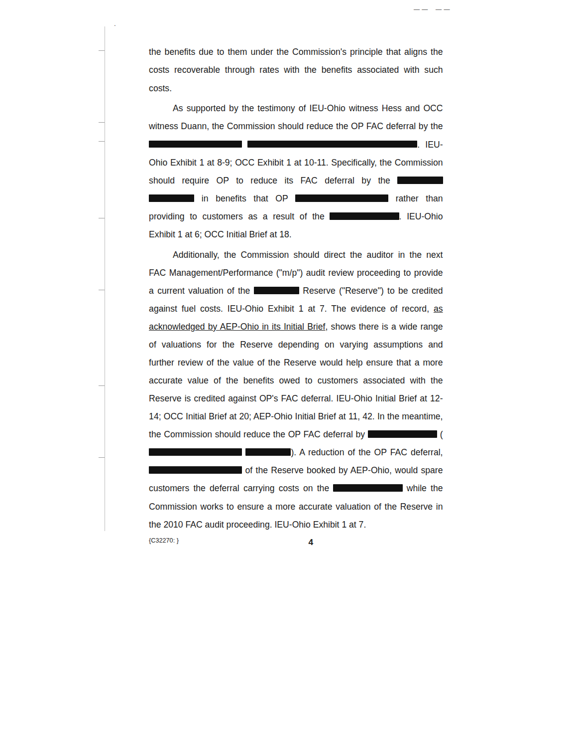— — — —
.
the benefits due to them under the Commission's principle that aligns the costs recoverable through rates with the benefits associated with such costs.
As supported by the testimony of IEU-Ohio witness Hess and OCC witness Duann, the Commission should reduce the OP FAC deferral by the . IEU-Ohio Exhibit 1 at 8-9; OCC Exhibit 1 at 10-11. Specifically, the Commission should require OP to reduce its FAC deferral by the in benefits that OP rather than providing to customers as a result of the . IEU-Ohio Exhibit 1 at 6; OCC Initial Brief at 18.
Additionally, the Commission should direct the auditor in the next FAC Management/Performance ("m/p") audit review proceeding to provide a current valuation of the Reserve ("Reserve") to be credited against fuel costs. IEU-Ohio Exhibit 1 at 7. The evidence of record, as acknowledged by AEP-Ohio in its Initial Brief, shows there is a wide range of valuations for the Reserve depending on varying assumptions and further review of the value of the Reserve would help ensure that a more accurate value of the benefits owed to customers associated with the Reserve is credited against OP's FAC deferral. IEU-Ohio Initial Brief at 12-14; OCC Initial Brief at 20; AEP-Ohio Initial Brief at 11, 42. In the meantime, the Commission should reduce the OP FAC deferral by ( ). A reduction of the OP FAC deferral, of the Reserve booked by AEP-Ohio, would spare customers the deferral carrying costs on the while the Commission works to ensure a more accurate valuation of the Reserve in the 2010 FAC audit proceeding. IEU-Ohio Exhibit 1 at 7.
{C32270: }
4